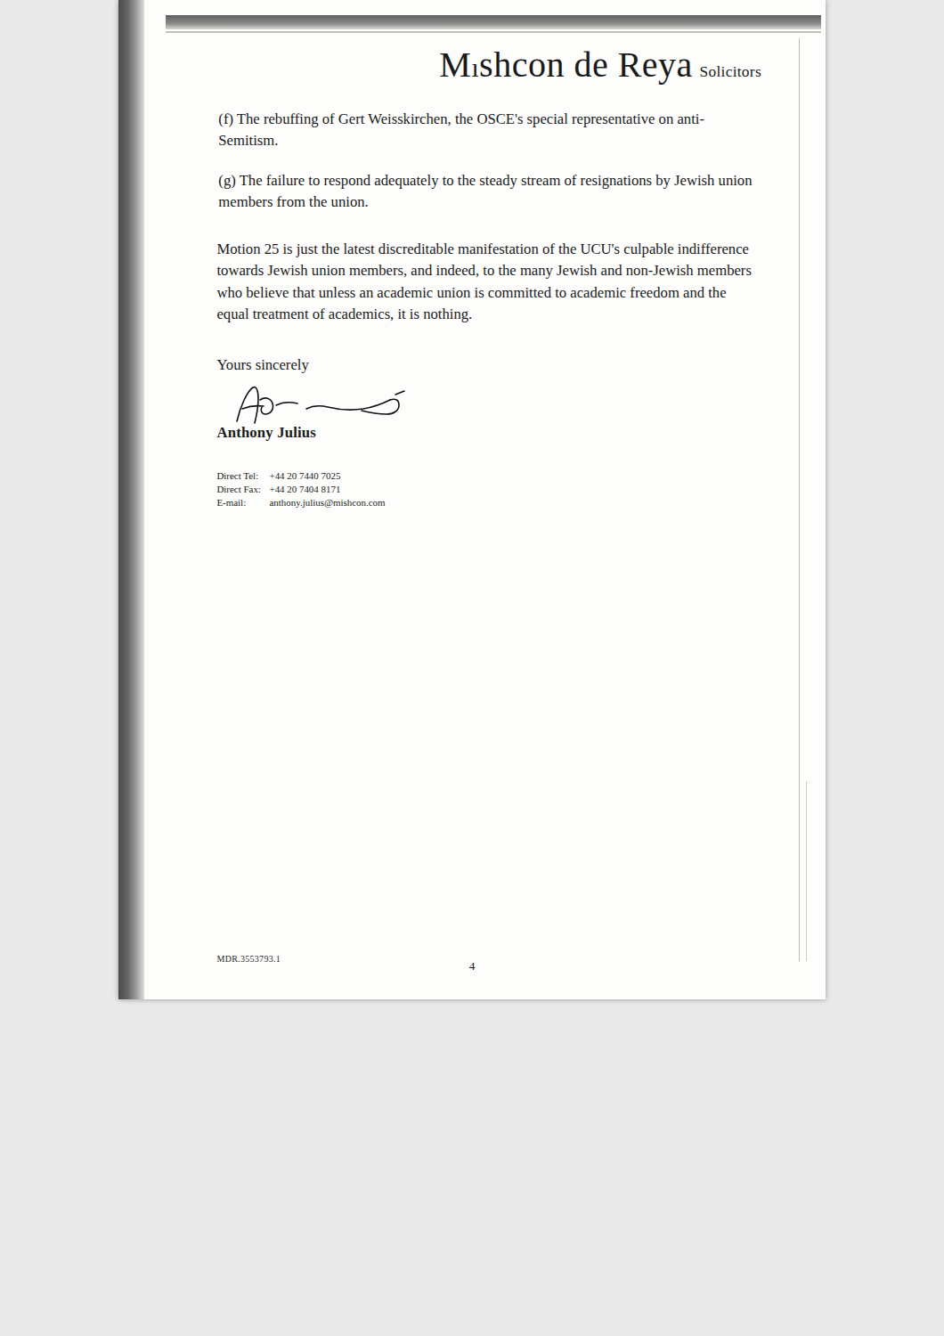Mıshcon de Reya Solicitors
(f) The rebuffing of Gert Weisskirchen, the OSCE's special representative on anti-Semitism.
(g) The failure to respond adequately to the steady stream of resignations by Jewish union members from the union.
Motion 25 is just the latest discreditable manifestation of the UCU's culpable indifference towards Jewish union members, and indeed, to the many Jewish and non-Jewish members who believe that unless an academic union is committed to academic freedom and the equal treatment of academics, it is nothing.
Yours sincerely
Anthony Julius
| Direct Tel: | +44 20 7440 7025 |
| Direct Fax: | +44 20 7404 8171 |
| E-mail: | anthony.julius@mishcon.com |
MDR.3553793.1
4